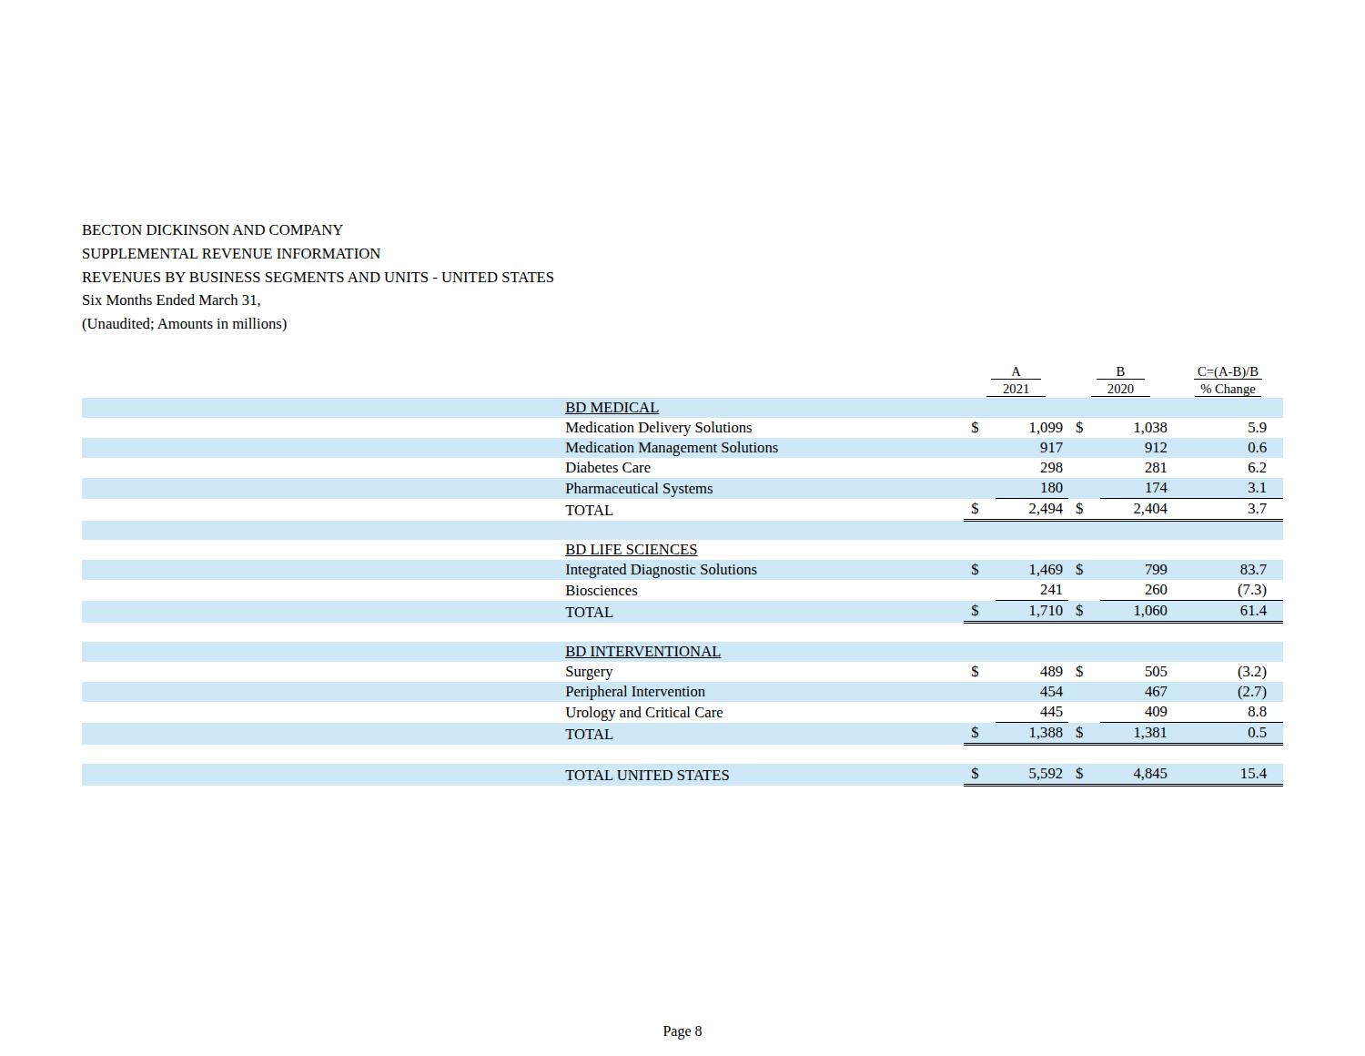BECTON DICKINSON AND COMPANY
SUPPLEMENTAL REVENUE INFORMATION
REVENUES BY BUSINESS SEGMENTS AND UNITS - UNITED STATES
Six Months Ended March 31,
(Unaudited; Amounts in millions)
| | | A | B | C=(A-B)/B |
| | | 2021 | 2020 | % Change |
| | BD MEDICAL | | | | | |
| | Medication Delivery Solutions | $ | 1,099 | $ | 1,038 | 5.9 |
| | Medication Management Solutions | | 917 | | 912 | 0.6 |
| | Diabetes Care | | 298 | | 281 | 6.2 |
| | Pharmaceutical Systems | | 180 | | 174 | 3.1 |
| | TOTAL | $ | 2,494 | $ | 2,404 | 3.7 |
| | BD LIFE SCIENCES | | | | | |
| | Integrated Diagnostic Solutions | $ | 1,469 | $ | 799 | 83.7 |
| | Biosciences | | 241 | | 260 | (7.3) |
| | TOTAL | $ | 1,710 | $ | 1,060 | 61.4 |
| | BD INTERVENTIONAL | | | | | |
| | Surgery | $ | 489 | $ | 505 | (3.2) |
| | Peripheral Intervention | | 454 | | 467 | (2.7) |
| | Urology and Critical Care | | 445 | | 409 | 8.8 |
| | TOTAL | $ | 1,388 | $ | 1,381 | 0.5 |
| | TOTAL UNITED STATES | $ | 5,592 | $ | 4,845 | 15.4 |
Page 8